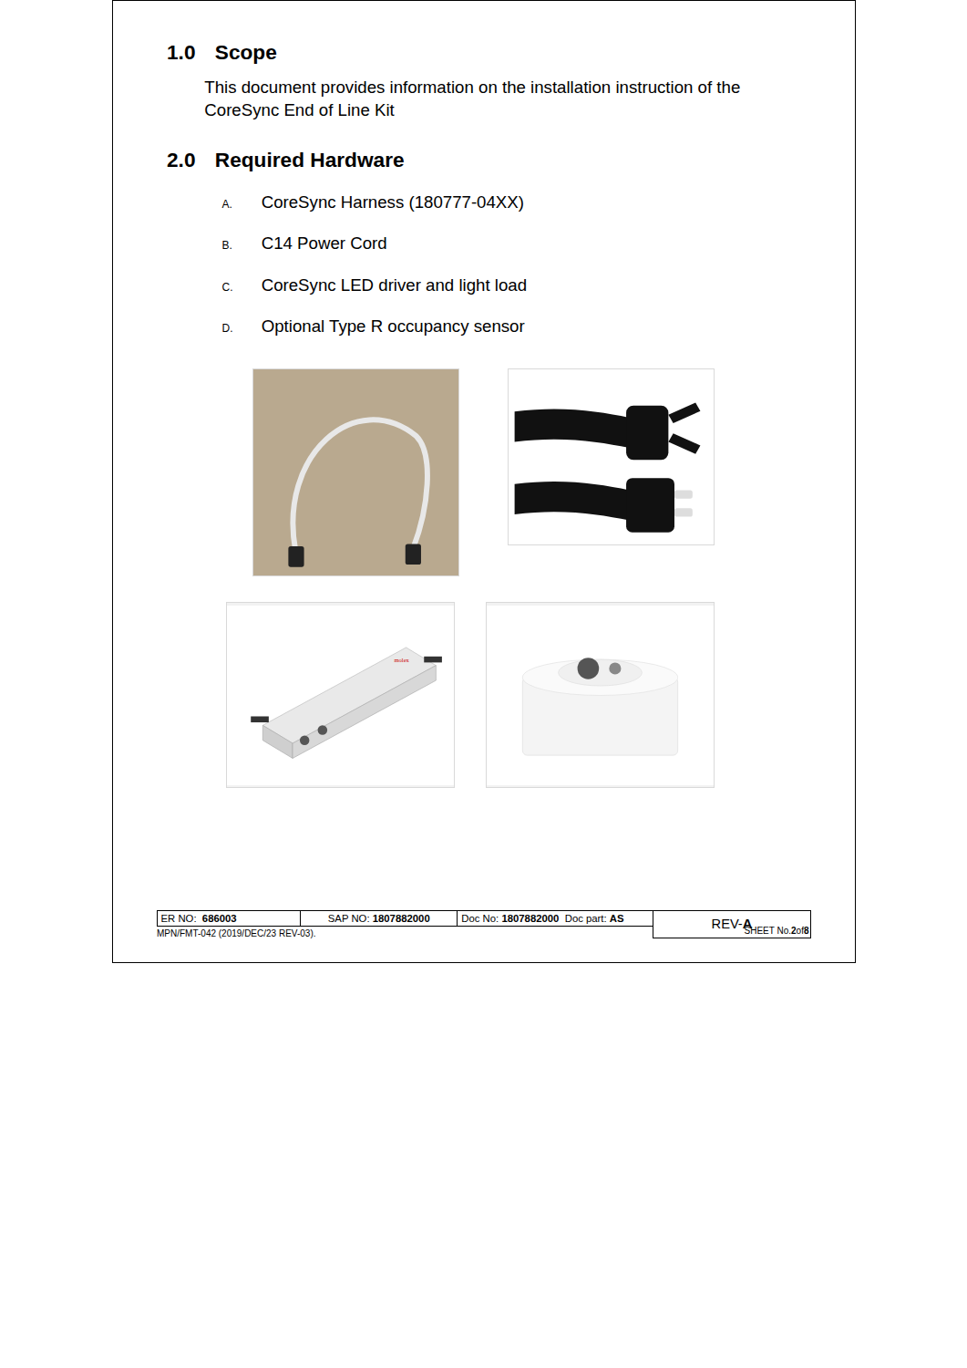1.0 Scope
This document provides information on the installation instruction of the CoreSync End of Line Kit
2.0 Required Hardware
A. CoreSync Harness (180777-04XX)
B. C14 Power Cord
C. CoreSync LED driver and light load
D. Optional Type R occupancy sensor
| ER NO: 686003 | SAP NO: 1807882000 | Doc No: 1807882000 Doc part: AS | REV- A |
| MPN/FMT-042 (2019/DEC/23 REV-03). |
SHEET No. 2 of 8